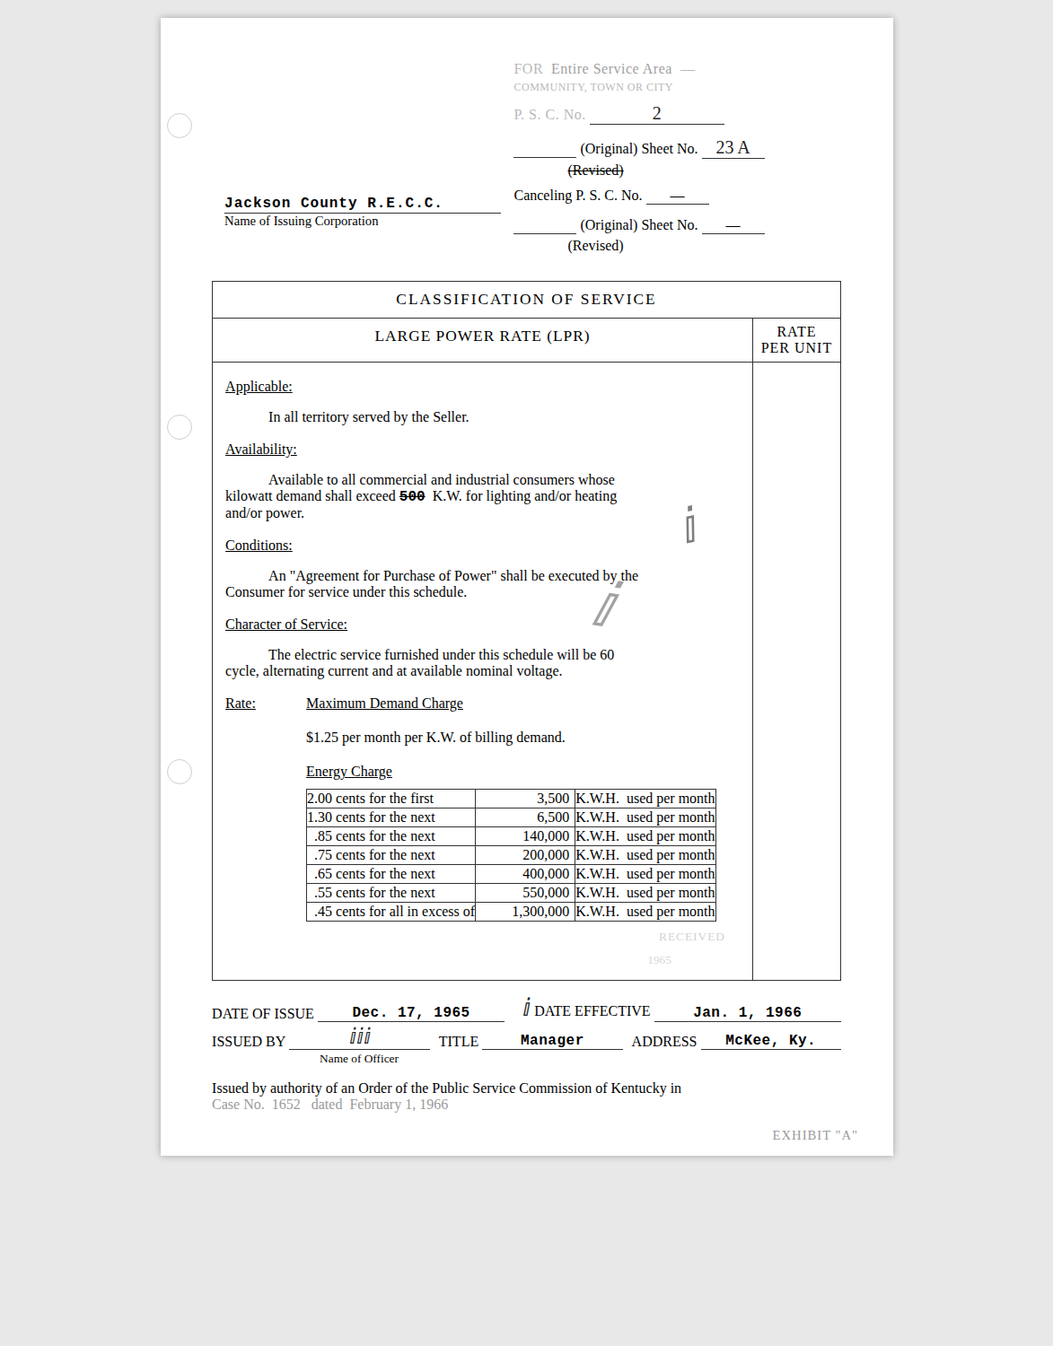FOR Entire Service Area —
COMMUNITY, TOWN OR CITY
P. S. C. No. 2
(Original) Sheet No. 23 A
(Revised)
Canceling P. S. C. No. —
(Original) Sheet No. —
(Revised)
Jackson County R.E.C.C.
Name of Issuing Corporation
| CLASSIFICATION OF SERVICE |
| LARGE POWER RATE (LPR) | RATE PER UNIT |
| ⅈ ⅈ Applicable: In all territory served by the Seller. Availability: Available to all commercial and industrial consumers whose kilowatt demand shall exceed 500 K.W. for lighting and/or heating and/or power. Conditions: An "Agreement for Purchase of Power" shall be executed by the Consumer for service under this schedule. Character of Service: The electric service furnished under this schedule will be 60 cycle, alternating current and at available nominal voltage. Rate: Maximum Demand Charge $1.25 per month per K.W. of billing demand. Energy Charge / 2.00 cents for the first / 3,500 / K.W.H. used per month / / 1.30 cents for the next / 6,500 / K.W.H. used per month / / .85 cents for the next / 140,000 / K.W.H. used per month / / .75 cents for the next / 200,000 / K.W.H. used per month / / .65 cents for the next / 400,000 / K.W.H. used per month / / .55 cents for the next / 550,000 / K.W.H. used per month / / .45 cents for all in excess of / 1,300,000 / K.W.H. used per month / RECEIVED 1965 | |
DATE OF ISSUE Dec. 17, 1965 ⅈ DATE EFFECTIVE Jan. 1, 1966
ISSUED BY ⅈⅈⅈ TITLE Manager ADDRESS McKee, Ky.
Name of Officer
Issued by authority of an Order of the Public Service Commission of Kentucky in
Case No. 1652 dated February 1, 1966
EXHIBIT "A"